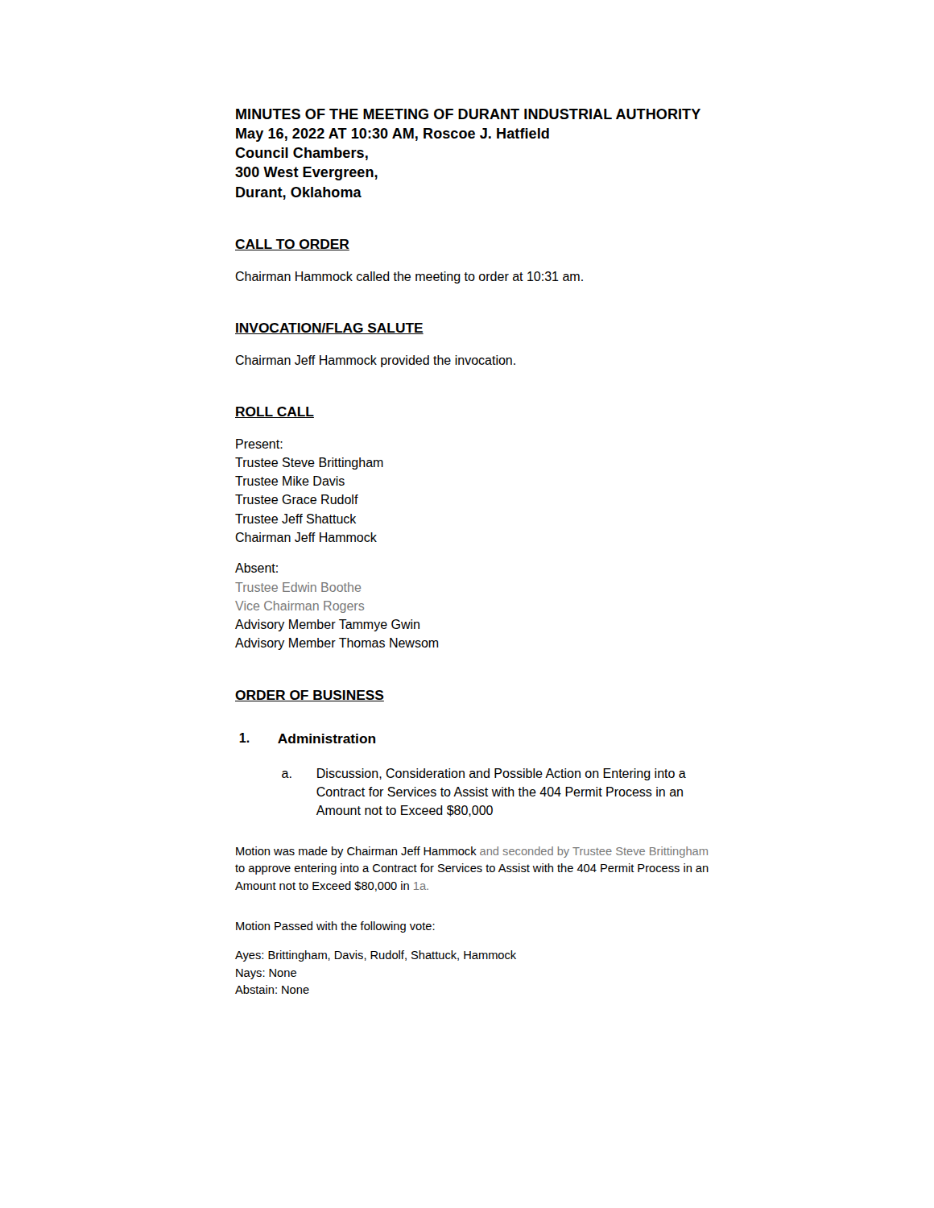MINUTES OF THE MEETING OF DURANT INDUSTRIAL AUTHORITY May 16, 2022 AT 10:30 AM, Roscoe J. Hatfield Council Chambers, 300 West Evergreen, Durant, Oklahoma
CALL TO ORDER
Chairman Hammock called the meeting to order at 10:31 am.
INVOCATION/FLAG SALUTE
Chairman Jeff Hammock provided the invocation.
ROLL CALL
Present:
Trustee Steve Brittingham
Trustee Mike Davis
Trustee Grace Rudolf
Trustee Jeff Shattuck
Chairman Jeff Hammock
Absent:
Trustee Edwin Boothe
Vice Chairman Rogers
Advisory Member Tammye Gwin
Advisory Member Thomas Newsom
ORDER OF BUSINESS
Administration
Discussion, Consideration and Possible Action on Entering into a Contract for Services to Assist with the 404 Permit Process in an Amount not to Exceed $80,000
Motion was made by Chairman Jeff Hammock and seconded by Trustee Steve Brittingham to approve entering into a Contract for Services to Assist with the 404 Permit Process in an Amount not to Exceed $80,000 in 1a.
Motion Passed with the following vote:
Ayes: Brittingham, Davis, Rudolf, Shattuck, Hammock
Nays: None
Abstain: None